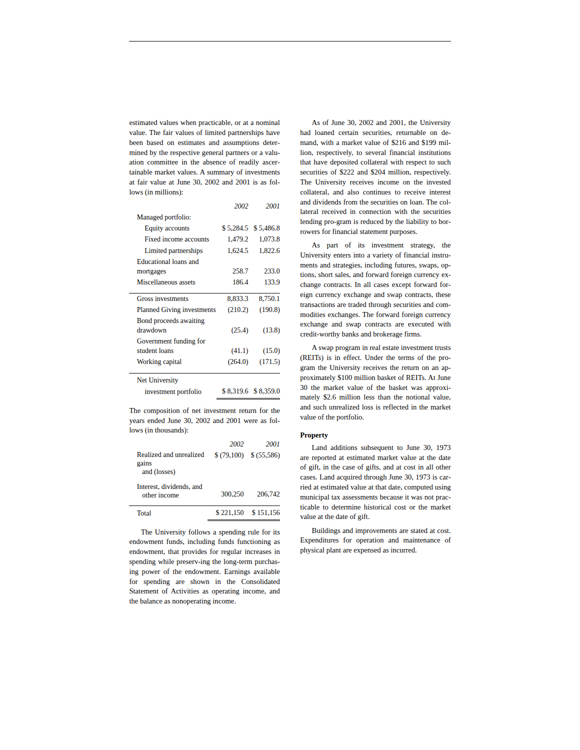estimated values when practicable, or at a nominal value. The fair values of limited partnerships have been based on estimates and assumptions determined by the respective general partners or a valuation committee in the absence of readily ascertainable market values. A summary of investments at fair value at June 30, 2002 and 2001 is as follows (in millions):
| | 2002 | 2001 |
| Managed portfolio: | | |
| Equity accounts | $ 5,284.5 | $ 5,486.8 |
| Fixed income accounts | 1,479.2 | 1,073.8 |
| Limited partnerships | 1,624.5 | 1,822.6 |
| Educational loans and mortgages | 258.7 | 233.0 |
| Miscellaneous assets | 186.4 | 133.9 |
| Gross investments | 8,833.3 | 8,750.1 |
| Planned Giving investments | (210.2) | (190.8) |
| Bond proceeds awaiting drawdown | (25.4) | (13.8) |
| Government funding for student loans | (41.1) | (15.0) |
| Working capital | (264.0) | (171.5) |
| Net University | | |
| investment portfolio | $ 8,319.6 | $ 8,359.0 |
The composition of net investment return for the years ended June 30, 2002 and 2001 were as follows (in thousands):
| | 2002 | 2001 |
| Realized and unrealized gains and (losses) | $ (79,100) | $ (55,586) |
| Interest, dividends, and other income | 300,250 | 206,742 |
| Total | $ 221,150 | $ 151,156 |
The University follows a spending rule for its endowment funds, including funds functioning as endowment, that provides for regular increases in spending while preserv-ing the long-term purchasing power of the endowment. Earnings available for spending are shown in the Consolidated Statement of Activities as operating income, and the balance as nonoperating income.
As of June 30, 2002 and 2001, the University had loaned certain securities, returnable on demand, with a market value of $216 and $199 million, respectively, to several financial institutions that have deposited collateral with respect to such securities of $222 and $204 million, respectively. The University receives income on the invested collateral, and also continues to receive interest and dividends from the securities on loan. The collateral received in connection with the securities lending pro-gram is reduced by the liability to borrowers for financial statement purposes.
As part of its investment strategy, the University enters into a variety of financial instruments and strategies, including futures, swaps, options, short sales, and forward foreign currency exchange contracts. In all cases except forward foreign currency exchange and swap contracts, these transactions are traded through securities and commodities exchanges. The forward foreign currency exchange and swap contracts are executed with credit-worthy banks and brokerage firms.
A swap program in real estate investment trusts (REITs) is in effect. Under the terms of the program the University receives the return on an approximately $100 million basket of REITs. At June 30 the market value of the basket was approximately $2.6 million less than the notional value, and such unrealized loss is reflected in the market value of the portfolio.
Property
Land additions subsequent to June 30, 1973 are reported at estimated market value at the date of gift, in the case of gifts, and at cost in all other cases. Land acquired through June 30, 1973 is carried at estimated value at that date, computed using municipal tax assessments because it was not practicable to determine historical cost or the market value at the date of gift.
Buildings and improvements are stated at cost. Expenditures for operation and maintenance of physical plant are expensed as incurred.